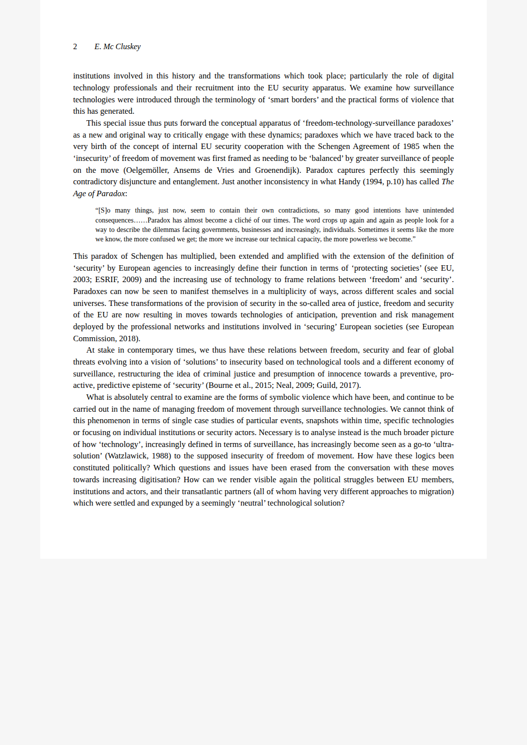2 E. Mc Cluskey
institutions involved in this history and the transformations which took place; particularly the role of digital technology professionals and their recruitment into the EU security apparatus. We examine how surveillance technologies were introduced through the terminology of ‘smart borders’ and the practical forms of violence that this has generated.
This special issue thus puts forward the conceptual apparatus of ‘freedom-technology-surveillance paradoxes’ as a new and original way to critically engage with these dynamics; paradoxes which we have traced back to the very birth of the concept of internal EU security cooperation with the Schengen Agreement of 1985 when the ‘insecurity’ of freedom of movement was first framed as needing to be ‘balanced’ by greater surveillance of people on the move (Oelgemöller, Ansems de Vries and Groenendijk). Paradox captures perfectly this seemingly contradictory disjuncture and entanglement. Just another inconsistency in what Handy (1994, p.10) has called The Age of Paradox:
“[S]o many things, just now, seem to contain their own contradictions, so many good intentions have unintended consequences……Paradox has almost become a cliché of our times. The word crops up again and again as people look for a way to describe the dilemmas facing governments, businesses and increasingly, individuals. Sometimes it seems like the more we know, the more confused we get; the more we increase our technical capacity, the more powerless we become.”
This paradox of Schengen has multiplied, been extended and amplified with the extension of the definition of ‘security’ by European agencies to increasingly define their function in terms of ‘protecting societies’ (see EU, 2003; ESRIF, 2009) and the increasing use of technology to frame relations between ‘freedom’ and ‘security’. Paradoxes can now be seen to manifest themselves in a multiplicity of ways, across different scales and social universes. These transformations of the provision of security in the so-called area of justice, freedom and security of the EU are now resulting in moves towards technologies of anticipation, prevention and risk management deployed by the professional networks and institutions involved in ‘securing’ European societies (see European Commission, 2018).
At stake in contemporary times, we thus have these relations between freedom, security and fear of global threats evolving into a vision of ‘solutions’ to insecurity based on technological tools and a different economy of surveillance, restructuring the idea of criminal justice and presumption of innocence towards a preventive, pro-active, predictive episteme of ‘security’ (Bourne et al., 2015; Neal, 2009; Guild, 2017).
What is absolutely central to examine are the forms of symbolic violence which have been, and continue to be carried out in the name of managing freedom of movement through surveillance technologies. We cannot think of this phenomenon in terms of single case studies of particular events, snapshots within time, specific technologies or focusing on individual institutions or security actors. Necessary is to analyse instead is the much broader picture of how ‘technology’, increasingly defined in terms of surveillance, has increasingly become seen as a go-to ‘ultra-solution’ (Watzlawick, 1988) to the supposed insecurity of freedom of movement. How have these logics been constituted politically? Which questions and issues have been erased from the conversation with these moves towards increasing digitisation? How can we render visible again the political struggles between EU members, institutions and actors, and their transatlantic partners (all of whom having very different approaches to migration) which were settled and expunged by a seemingly ‘neutral’ technological solution?